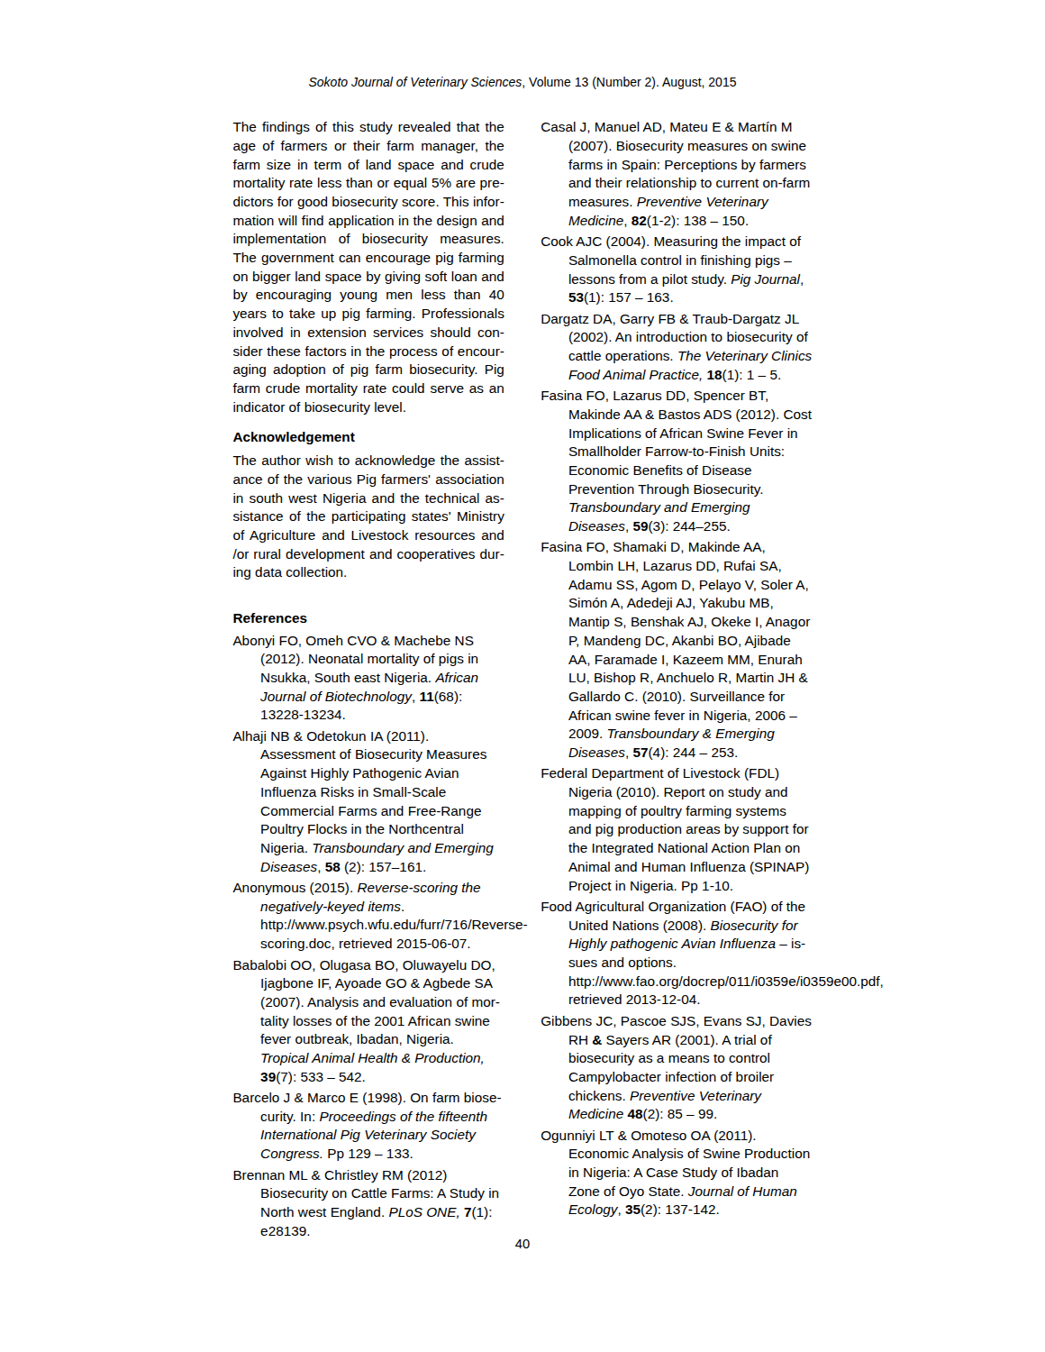Sokoto Journal of Veterinary Sciences, Volume 13 (Number 2). August, 2015
The findings of this study revealed that the age of farmers or their farm manager, the farm size in term of land space and crude mortality rate less than or equal 5% are predictors for good biosecurity score. This information will find application in the design and implementation of biosecurity measures. The government can encourage pig farming on bigger land space by giving soft loan and by encouraging young men less than 40 years to take up pig farming. Professionals involved in extension services should consider these factors in the process of encouraging adoption of pig farm biosecurity. Pig farm crude mortality rate could serve as an indicator of biosecurity level.
Acknowledgement
The author wish to acknowledge the assistance of the various Pig farmers' association in south west Nigeria and the technical assistance of the participating states' Ministry of Agriculture and Livestock resources and /or rural development and cooperatives during data collection.
References
Abonyi FO, Omeh CVO & Machebe NS (2012). Neonatal mortality of pigs in Nsukka, South east Nigeria. African Journal of Biotechnology, 11(68): 13228-13234.
Alhaji NB & Odetokun IA (2011). Assessment of Biosecurity Measures Against Highly Pathogenic Avian Influenza Risks in Small-Scale Commercial Farms and Free-Range Poultry Flocks in the Northcentral Nigeria. Transboundary and Emerging Diseases, 58 (2): 157–161.
Anonymous (2015). Reverse-scoring the negatively-keyed items. http://www.psych.wfu.edu/furr/716/Reverse-scoring.doc, retrieved 2015-06-07.
Babalobi OO, Olugasa BO, Oluwayelu DO, Ijagbone IF, Ayoade GO & Agbede SA (2007). Analysis and evaluation of mortality losses of the 2001 African swine fever outbreak, Ibadan, Nigeria. Tropical Animal Health & Production, 39(7): 533 – 542.
Barcelo J & Marco E (1998). On farm biosecurity. In: Proceedings of the fifteenth International Pig Veterinary Society Congress. Pp 129 – 133.
Brennan ML & Christley RM (2012) Biosecurity on Cattle Farms: A Study in North west England. PLoS ONE, 7(1): e28139.
Casal J, Manuel AD, Mateu E & Martín M (2007). Biosecurity measures on swine farms in Spain: Perceptions by farmers and their relationship to current on-farm measures. Preventive Veterinary Medicine, 82(1-2): 138 – 150.
Cook AJC (2004). Measuring the impact of Salmonella control in finishing pigs – lessons from a pilot study. Pig Journal, 53(1): 157 – 163.
Dargatz DA, Garry FB & Traub-Dargatz JL (2002). An introduction to biosecurity of cattle operations. The Veterinary Clinics Food Animal Practice, 18(1): 1 – 5.
Fasina FO, Lazarus DD, Spencer BT, Makinde AA & Bastos ADS (2012). Cost Implications of African Swine Fever in Smallholder Farrow-to-Finish Units: Economic Benefits of Disease Prevention Through Biosecurity. Transboundary and Emerging Diseases, 59(3): 244–255.
Fasina FO, Shamaki D, Makinde AA, Lombin LH, Lazarus DD, Rufai SA, Adamu SS, Agom D, Pelayo V, Soler A, Simón A, Adedeji AJ, Yakubu MB, Mantip S, Benshak AJ, Okeke I, Anagor P, Mandeng DC, Akanbi BO, Ajibade AA, Faramade I, Kazeem MM, Enurah LU, Bishop R, Anchuelo R, Martin JH & Gallardo C. (2010). Surveillance for African swine fever in Nigeria, 2006 – 2009. Transboundary & Emerging Diseases, 57(4): 244 – 253.
Federal Department of Livestock (FDL) Nigeria (2010). Report on study and mapping of poultry farming systems and pig production areas by support for the Integrated National Action Plan on Animal and Human Influenza (SPINAP) Project in Nigeria. Pp 1-10.
Food Agricultural Organization (FAO) of the United Nations (2008). Biosecurity for Highly pathogenic Avian Influenza – issues and options. http://www.fao.org/docrep/011/i0359e/i0359e00.pdf, retrieved 2013-12-04.
Gibbens JC, Pascoe SJS, Evans SJ, Davies RH & Sayers AR (2001). A trial of biosecurity as a means to control Campylobacter infection of broiler chickens. Preventive Veterinary Medicine 48(2): 85 – 99.
Ogunniyi LT & Omoteso OA (2011). Economic Analysis of Swine Production in Nigeria: A Case Study of Ibadan Zone of Oyo State. Journal of Human Ecology, 35(2): 137-142.
40